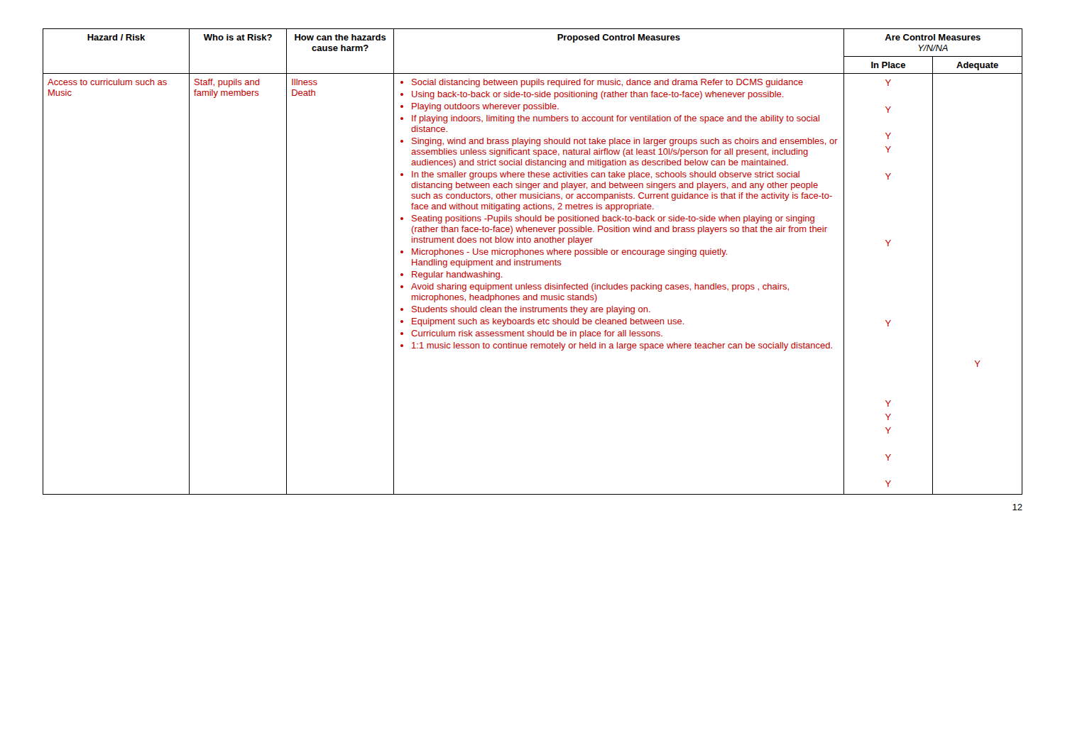| Hazard / Risk | Who is at Risk? | How can the hazards cause harm? | Proposed Control Measures | Are Control Measures Y/N/NA |
| --- | --- | --- | --- | --- |
| In Place | Adequate |
| Access to curriculum such as Music | Staff, pupils and family members | Illness Death | Social distancing between pupils required for music, dance and drama Refer to DCMS guidance Using back-to-back or side-to-side positioning (rather than face-to-face) whenever possible. Playing outdoors wherever possible. If playing indoors, limiting the numbers to account for ventilation of the space and the ability to social distance. Singing, wind and brass playing should not take place in larger groups such as choirs and ensembles, or assemblies unless significant space, natural airflow (at least 10l/s/person for all present, including audiences) and strict social distancing and mitigation as described below can be maintained. In the smaller groups where these activities can take place, schools should observe strict social distancing between each singer and player, and between singers and players, and any other people such as conductors, other musicians, or accompanists. Current guidance is that if the activity is face-to-face and without mitigating actions, 2 metres is appropriate. Seating positions -Pupils should be positioned back-to-back or side-to-side when playing or singing (rather than face-to-face) whenever possible. Position wind and brass players so that the air from their instrument does not blow into another player Microphones - Use microphones where possible or encourage singing quietly. Handling equipment and instruments Regular handwashing. Avoid sharing equipment unless disinfected (includes packing cases, handles, props , chairs, microphones, headphones and music stands) Students should clean the instruments they are playing on. Equipment such as keyboards etc should be cleaned between use. Curriculum risk assessment should be in place for all lessons. 1:1 music lesson to continue remotely or held in a large space where teacher can be socially distanced. | Y Y Y Y Y Y Y Y Y Y Y Y | Y |
12